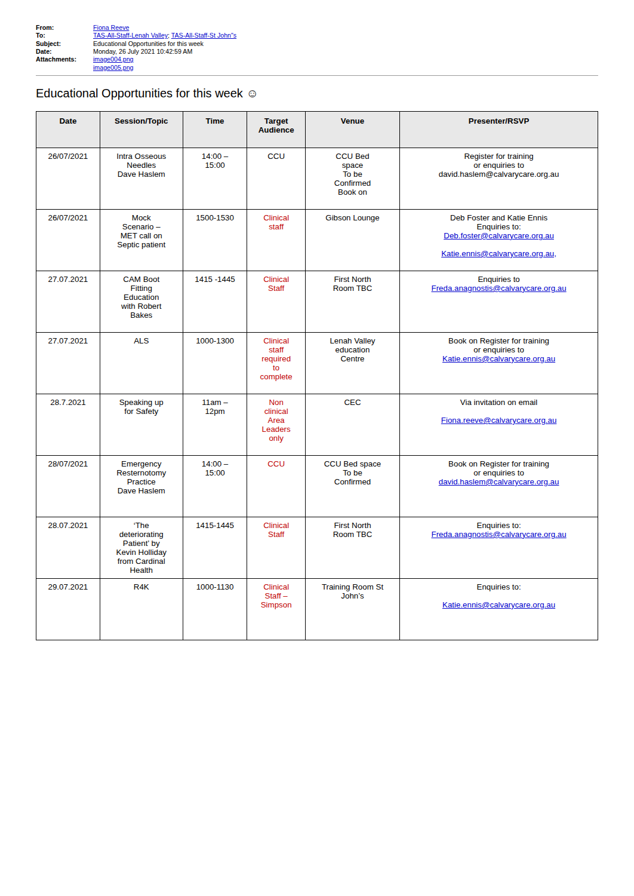| From: | Fiona Reeve |
| To: | TAS-All-Staff-Lenah Valley ; TAS-All-Staff-St John"s |
| Subject: | Educational Opportunities for this week |
| Date: | Monday, 26 July 2021 10:42:59 AM |
| Attachments: | image004.png image005.png |
Educational Opportunities for this week ☺
| Date | Session/Topic | Time | Target Audience | Venue | Presenter/RSVP |
| --- | --- | --- | --- | --- | --- |
| 26/07/2021 | Intra Osseous Needles Dave Haslem | 14:00 – 15:00 | CCU | CCU Bed space To be Confirmed Book on | Register for training or enquiries to david.haslem@calvarycare.org.au |
| 26/07/2021 | Mock Scenario – MET call on Septic patient | 1500-1530 | Clinical staff | Gibson Lounge | Deb Foster and Katie Ennis Enquiries to: Deb.foster@calvarycare.org.au Katie.ennis@calvarycare.org.au, |
| 27.07.2021 | CAM Boot Fitting Education with Robert Bakes | 1415 -1445 | Clinical Staff | First North Room TBC | Enquiries to Freda.anagnostis@calvarycare.org.au |
| 27.07.2021 | ALS | 1000-1300 | Clinical staff required to complete | Lenah Valley education Centre | Book on Register for training or enquiries to Katie.ennis@calvarycare.org.au |
| 28.7.2021 | Speaking up for Safety | 11am – 12pm | Non clinical Area Leaders only | CEC | Via invitation on email Fiona.reeve@calvarycare.org.au |
| 28/07/2021 | Emergency Resternotomy Practice Dave Haslem | 14:00 – 15:00 | CCU | CCU Bed space To be Confirmed | Book on Register for training or enquiries to david.haslem@calvarycare.org.au |
| 28.07.2021 | ‘The deteriorating Patient’ by Kevin Holliday from Cardinal Health | 1415-1445 | Clinical Staff | First North Room TBC | Enquiries to: Freda.anagnostis@calvarycare.org.au |
| 29.07.2021 | R4K | 1000-1130 | Clinical Staff – Simpson | Training Room St John’s | Enquiries to: Katie.ennis@calvarycare.org.au |